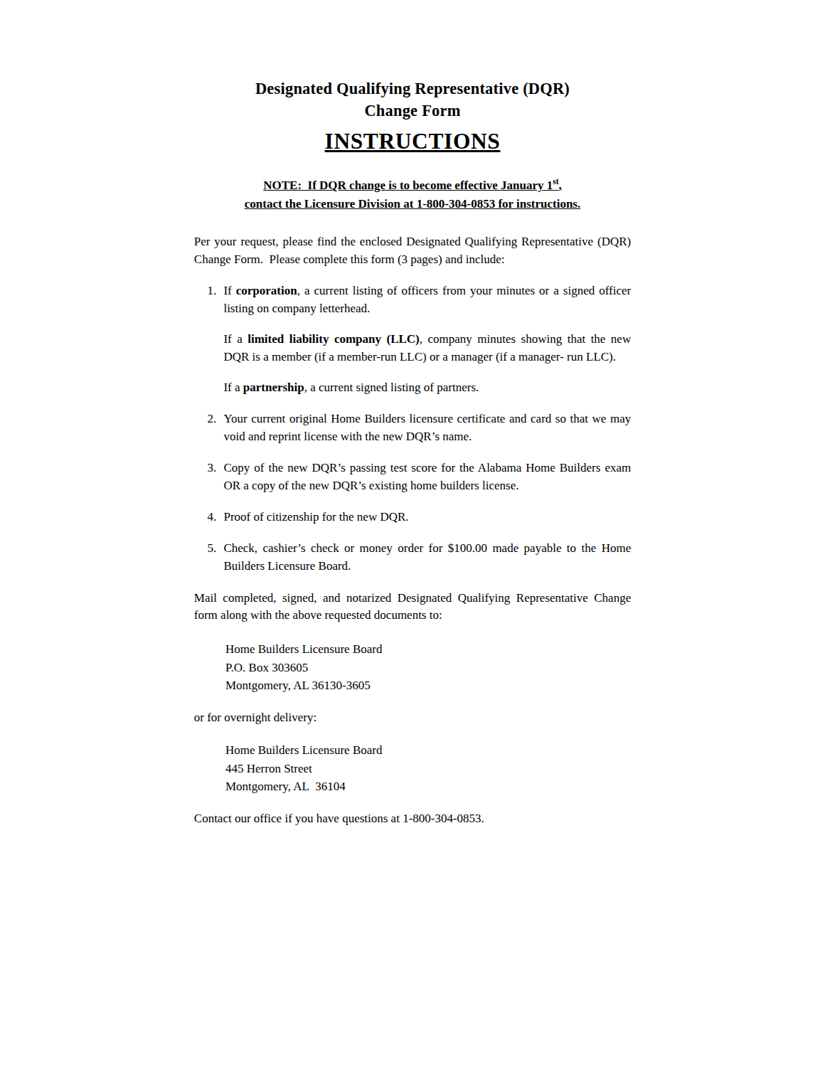Designated Qualifying Representative (DQR)
Change Form
INSTRUCTIONS
NOTE: If DQR change is to become effective January 1st,
contact the Licensure Division at 1-800-304-0853 for instructions.
Per your request, please find the enclosed Designated Qualifying Representative (DQR) Change Form. Please complete this form (3 pages) and include:
If corporation, a current listing of officers from your minutes or a signed officer listing on company letterhead.
If a limited liability company (LLC), company minutes showing that the new DQR is a member (if a member-run LLC) or a manager (if a manager- run LLC).
If a partnership, a current signed listing of partners.
Your current original Home Builders licensure certificate and card so that we may void and reprint license with the new DQR’s name.
Copy of the new DQR’s passing test score for the Alabama Home Builders exam OR a copy of the new DQR’s existing home builders license.
Proof of citizenship for the new DQR.
Check, cashier’s check or money order for $100.00 made payable to the Home Builders Licensure Board.
Mail completed, signed, and notarized Designated Qualifying Representative Change form along with the above requested documents to:
Home Builders Licensure Board
P.O. Box 303605
Montgomery, AL 36130-3605
or for overnight delivery:
Home Builders Licensure Board
445 Herron Street
Montgomery, AL 36104
Contact our office if you have questions at 1-800-304-0853.